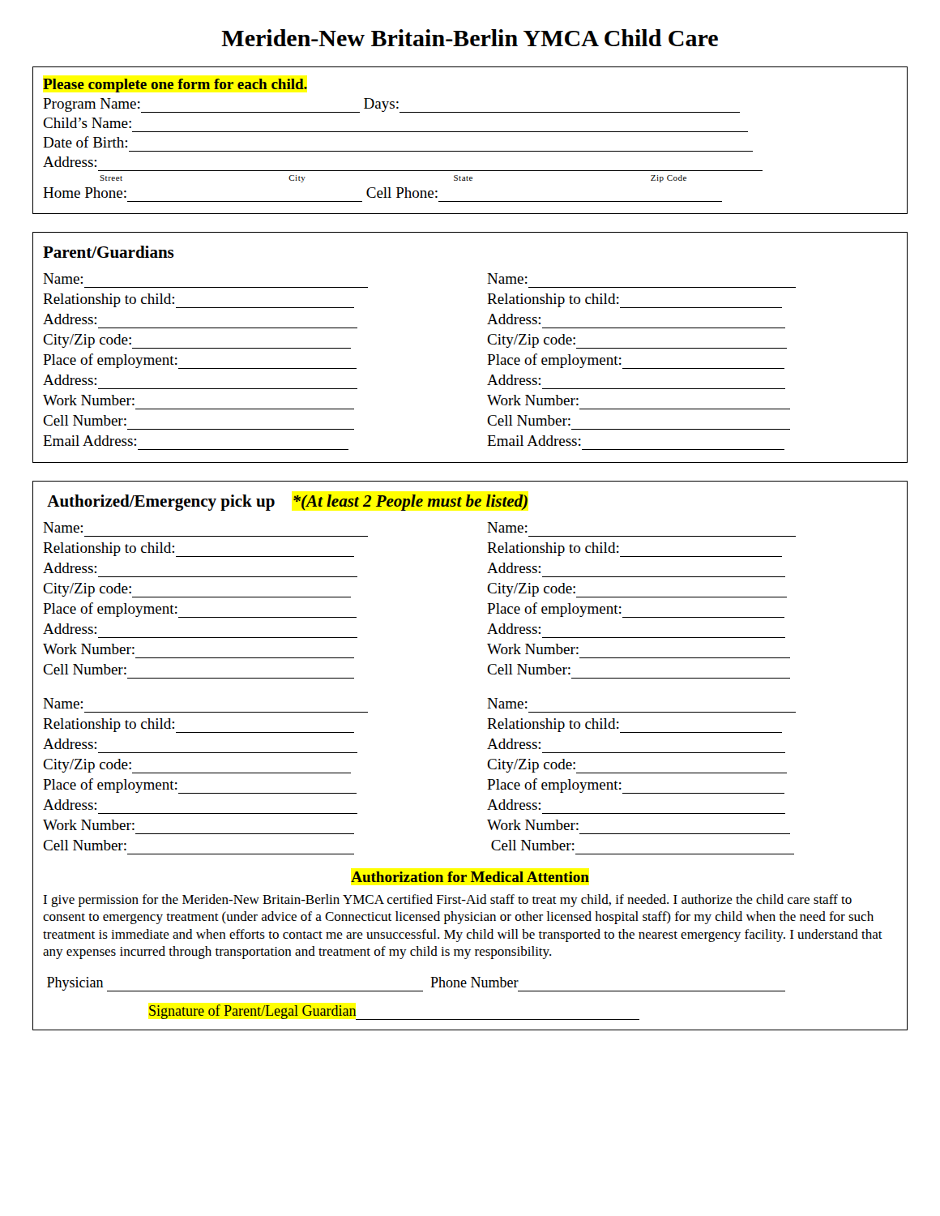Meriden-New Britain-Berlin YMCA Child Care
Please complete one form for each child.
Program Name: Days:
Child’s Name:
Date of Birth:
Address:
Street City State Zip Code
Home Phone: Cell Phone:
Parent/Guardians
| Name: Relationship to child: Address: City/Zip code: Place of employment: Address: Work Number: Cell Number: Email Address: | Name: Relationship to child: Address: City/Zip code: Place of employment: Address: Work Number: Cell Number: Email Address: |
Authorized/Emergency pick up *(At least 2 People must be listed)
| Name: Relationship to child: Address: City/Zip code: Place of employment: Address: Work Number: Cell Number: | Name: Relationship to child: Address: City/Zip code: Place of employment: Address: Work Number: Cell Number: |
| Name: Relationship to child: Address: City/Zip code: Place of employment: Address: Work Number: Cell Number: | Name: Relationship to child: Address: City/Zip code: Place of employment: Address: Work Number: Cell Number: |
Authorization for Medical Attention
I give permission for the Meriden-New Britain-Berlin YMCA certified First-Aid staff to treat my child, if needed. I authorize the child care staff to consent to emergency treatment (under advice of a Connecticut licensed physician or other licensed hospital staff) for my child when the need for such treatment is immediate and when efforts to contact me are unsuccessful. My child will be transported to the nearest emergency facility. I understand that any expenses incurred through transportation and treatment of my child is my responsibility.
Physician Phone Number
Signature of Parent/Legal Guardian